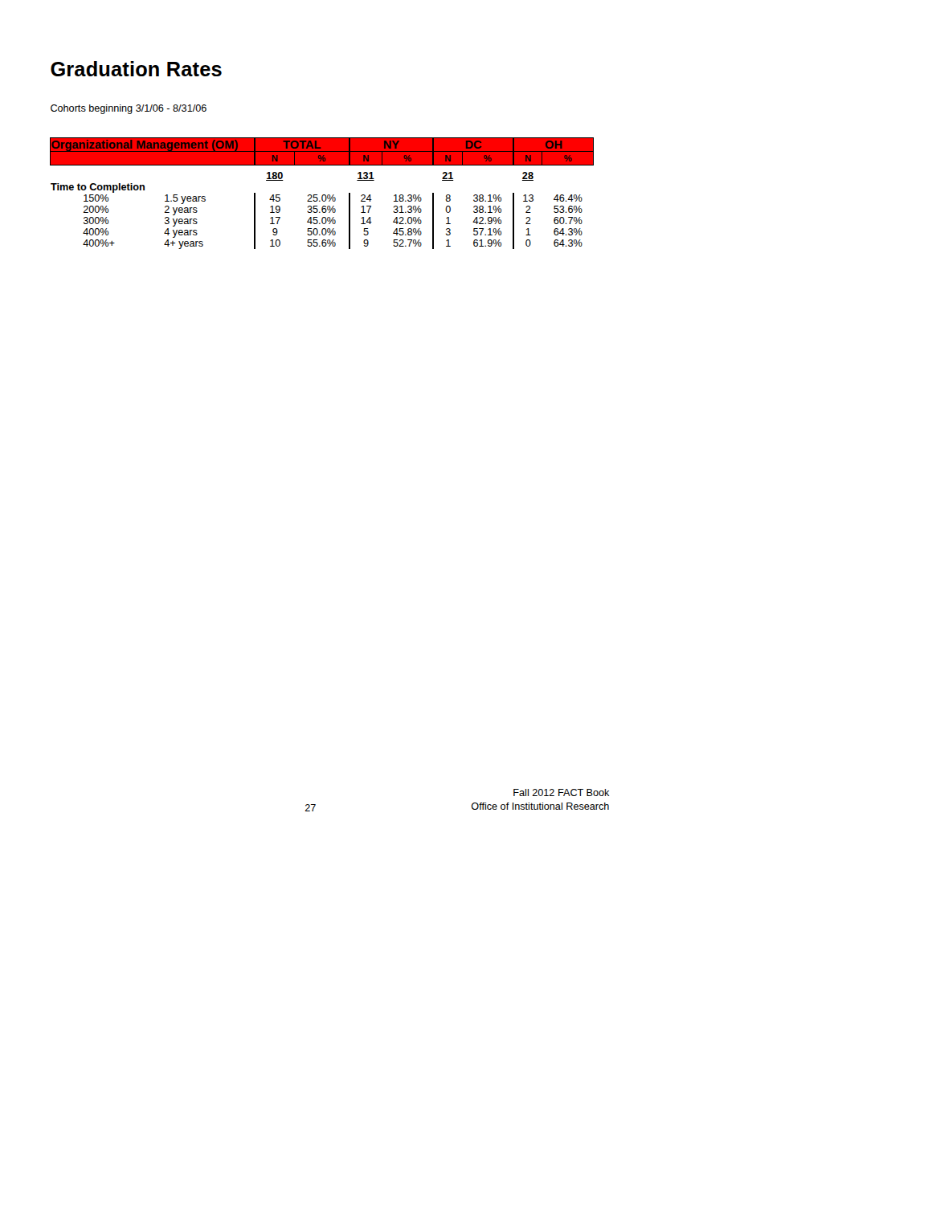Graduation Rates
Cohorts beginning 3/1/06 - 8/31/06
| Organizational Management (OM) | TOTAL | NY | DC | OH |
| | N | % | N | % | N | % | N | % |
| | | 180 | | 131 | | 21 | | 28 | |
| Time to Completion | |
| 150% | 1.5 years | 45 | 25.0% | 24 | 18.3% | 8 | 38.1% | 13 | 46.4% |
| 200% | 2 years | 19 | 35.6% | 17 | 31.3% | 0 | 38.1% | 2 | 53.6% |
| 300% | 3 years | 17 | 45.0% | 14 | 42.0% | 1 | 42.9% | 2 | 60.7% |
| 400% | 4 years | 9 | 50.0% | 5 | 45.8% | 3 | 57.1% | 1 | 64.3% |
| 400%+ | 4+ years | 10 | 55.6% | 9 | 52.7% | 1 | 61.9% | 0 | 64.3% |
27
Fall 2012 FACT Book
Office of Institutional Research